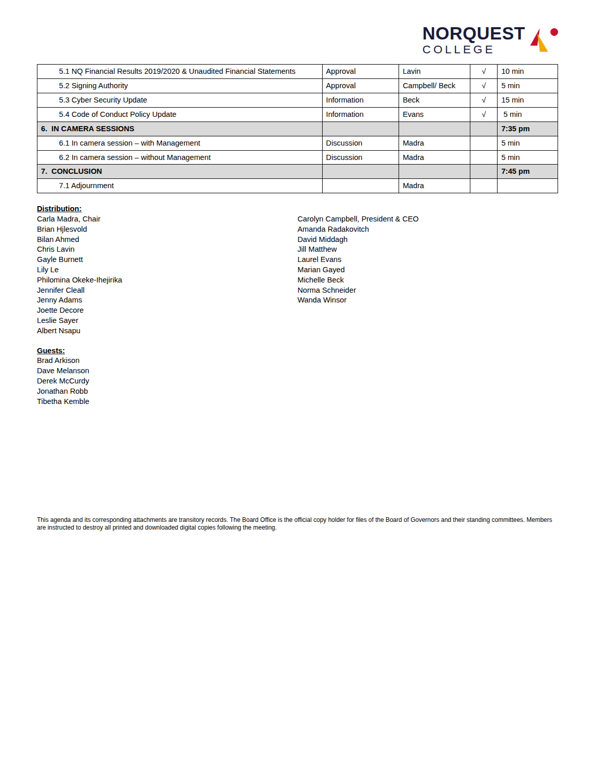NORQUEST COLLEGE
| 5.1 NQ Financial Results 2019/2020 & Unaudited Financial Statements | Approval | Lavin | √ | 10 min |
| 5.2 Signing Authority | Approval | Campbell/ Beck | √ | 5 min |
| 5.3 Cyber Security Update | Information | Beck | √ | 15 min |
| 5.4 Code of Conduct Policy Update | Information | Evans | √ | 5 min |
| 6. IN CAMERA SESSIONS | | | | 7:35 pm |
| 6.1 In camera session – with Management | Discussion | Madra | | 5 min |
| 6.2 In camera session – without Management | Discussion | Madra | | 5 min |
| 7. CONCLUSION | | | | 7:45 pm |
| 7.1 Adjournment | | Madra | | |
Distribution:
| Carla Madra, Chair Brian Hjlesvold Bilan Ahmed Chris Lavin Gayle Burnett Lily Le Philomina Okeke-Ihejirika Jennifer Cleall Jenny Adams Joette Decore Leslie Sayer Albert Nsapu | Carolyn Campbell, President & CEO Amanda Radakovitch David Middagh Jill Matthew Laurel Evans Marian Gayed Michelle Beck Norma Schneider Wanda Winsor |
Guests:
Brad Arkison
Dave Melanson
Derek McCurdy
Jonathan Robb
Tibetha Kemble
This agenda and its corresponding attachments are transitory records. The Board Office is the official copy holder for files of the Board of Governors and their standing committees. Members are instructed to destroy all printed and downloaded digital copies following the meeting.